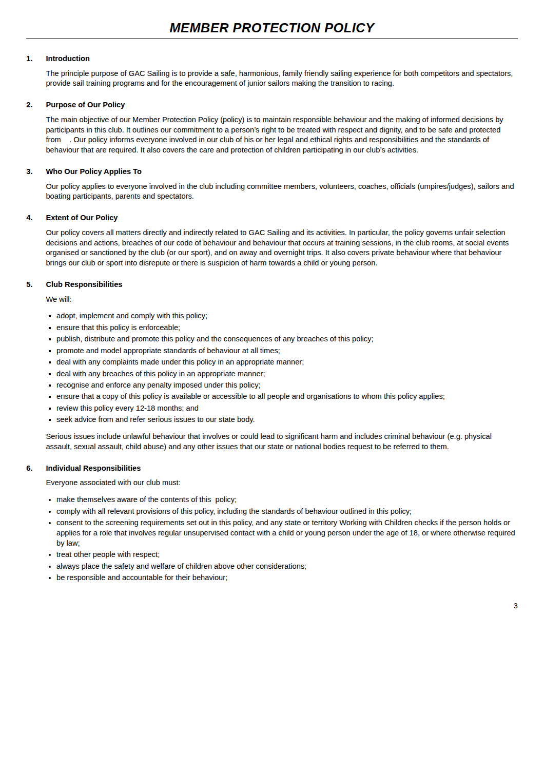MEMBER PROTECTION POLICY
1. Introduction
The principle purpose of GAC Sailing is to provide a safe, harmonious, family friendly sailing experience for both competitors and spectators, provide sail training programs and for the encouragement of junior sailors making the transition to racing.
2. Purpose of Our Policy
The main objective of our Member Protection Policy (policy) is to maintain responsible behaviour and the making of informed decisions by participants in this club. It outlines our commitment to a person’s right to be treated with respect and dignity, and to be safe and protected from . Our policy informs everyone involved in our club of his or her legal and ethical rights and responsibilities and the standards of behaviour that are required. It also covers the care and protection of children participating in our club’s activities.
3. Who Our Policy Applies To
Our policy applies to everyone involved in the club including committee members, volunteers, coaches, officials (umpires/judges), sailors and boating participants, parents and spectators.
4. Extent of Our Policy
Our policy covers all matters directly and indirectly related to GAC Sailing and its activities. In particular, the policy governs unfair selection decisions and actions, breaches of our code of behaviour and behaviour that occurs at training sessions, in the club rooms, at social events organised or sanctioned by the club (or our sport), and on away and overnight trips. It also covers private behaviour where that behaviour brings our club or sport into disrepute or there is suspicion of harm towards a child or young person.
5. Club Responsibilities
We will:
adopt, implement and comply with this policy;
ensure that this policy is enforceable;
publish, distribute and promote this policy and the consequences of any breaches of this policy;
promote and model appropriate standards of behaviour at all times;
deal with any complaints made under this policy in an appropriate manner;
deal with any breaches of this policy in an appropriate manner;
recognise and enforce any penalty imposed under this policy;
ensure that a copy of this policy is available or accessible to all people and organisations to whom this policy applies;
review this policy every 12-18 months; and
seek advice from and refer serious issues to our state body.
Serious issues include unlawful behaviour that involves or could lead to significant harm and includes criminal behaviour (e.g. physical assault, sexual assault, child abuse) and any other issues that our state or national bodies request to be referred to them.
6. Individual Responsibilities
Everyone associated with our club must:
make themselves aware of the contents of this policy;
comply with all relevant provisions of this policy, including the standards of behaviour outlined in this policy;
consent to the screening requirements set out in this policy, and any state or territory Working with Children checks if the person holds or applies for a role that involves regular unsupervised contact with a child or young person under the age of 18, or where otherwise required by law;
treat other people with respect;
always place the safety and welfare of children above other considerations;
be responsible and accountable for their behaviour;
3